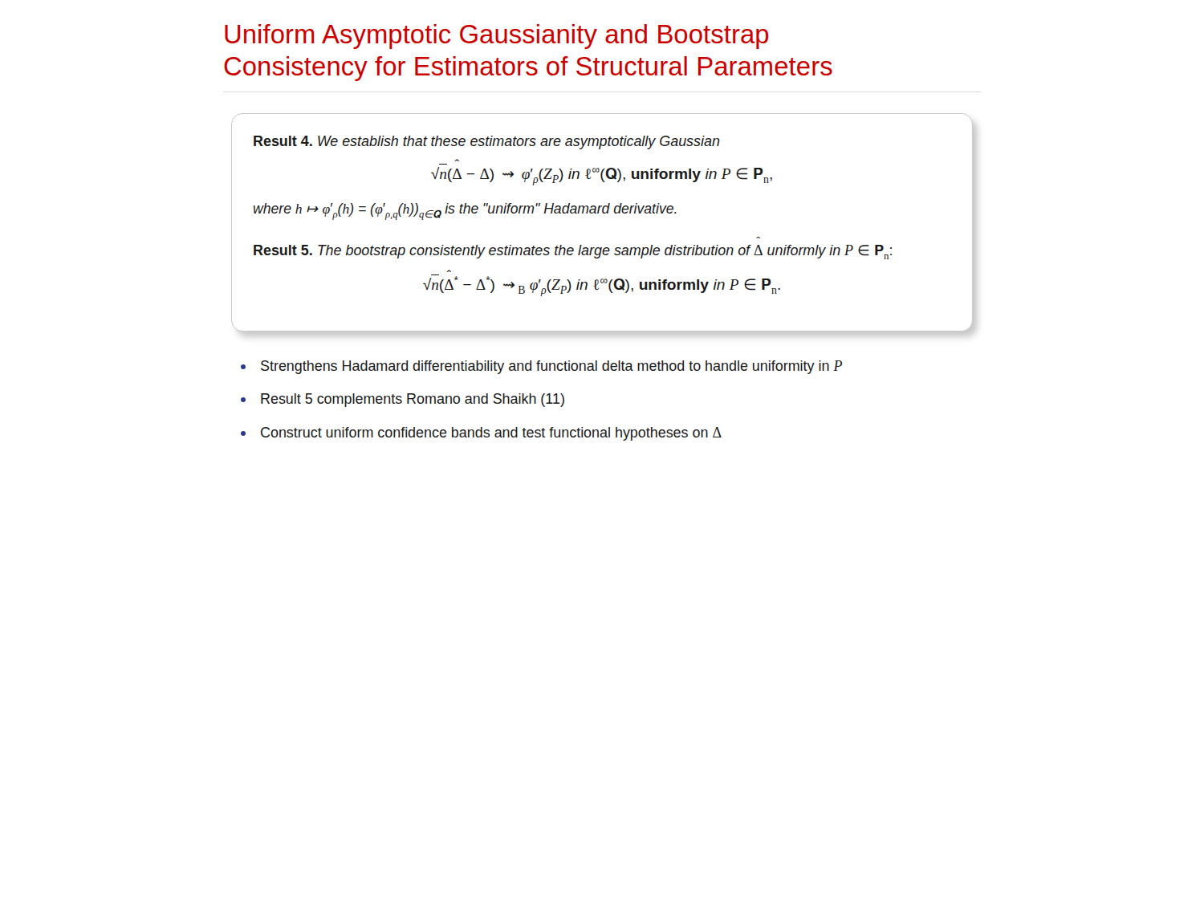Uniform Asymptotic Gaussianity and Bootstrap
Consistency for Estimators of Structural Parameters
Result 4. We establish that these estimators are asymptotically Gaussian
√n(̂Δ − Δ) ⇝ φ′ρ(ZP) in ℓ∞(𝐐), uniformly in P ∈ 𝐏n,
where h ↦ φ′ρ(h) = (φ′ρ,q(h))q∈𝐐 is the "uniform" Hadamard derivative.
Result 5. The bootstrap consistently estimates the large sample distribution of ̂Δ uniformly in P ∈ 𝐏n:
√n(̂Δ* − Δ*) ⇝B φ′ρ(ZP) in ℓ∞(𝐐), uniformly in P ∈ 𝐏n.
Strengthens Hadamard differentiability and functional delta method to handle uniformity in P
Result 5 complements Romano and Shaikh (11)
Construct uniform confidence bands and test functional hypotheses on Δ